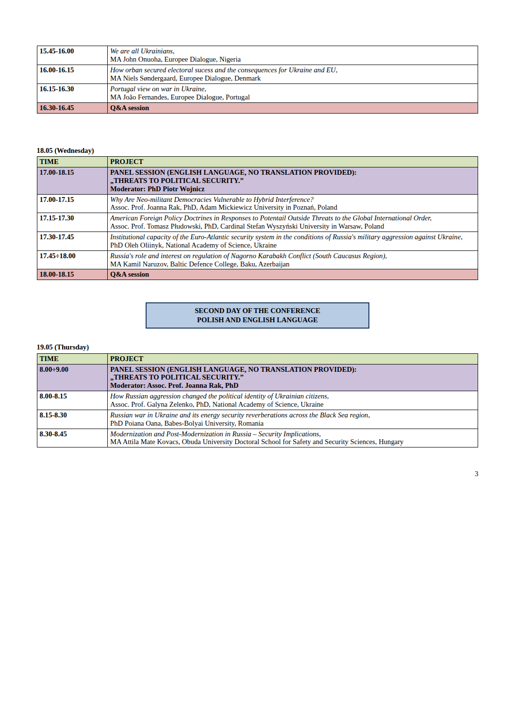| 15.45-16.00 | We are all Ukrainians , MA John Onuoha, Europee Dialogue, Nigeria |
| 16.00-16.15 | How orban secured electoral sucess and the consequences for Ukraine and EU, MA Niels Søndergaard, Europee Dialogue, Denmark |
| 16.15-16.30 | Portugal view on war in Ukraine , MA João Fernandes, Europee Dialogue, Portugal |
| 16.30-16.45 | Q&A session |
18.05 (Wednesday)
| TIME | PROJECT |
| 17.00-18.15 | PANEL SESSION (ENGLISH LANGUAGE, NO TRANSLATION PROVIDED): „THREATS TO POLITICAL SECURITY.” Moderator: PhD Piotr Wojnicz |
| 17.00-17.15 | Why Are Neo-militant Democracies Vulnerable to Hybrid Interference? Assoc. Prof. Joanna Rak, PhD, Adam Mickiewicz University in Poznań, Poland |
| 17.15-17.30 | American Foreign Policy Doctrines in Responses to Potentail Outside Threats to the Global International Order, Assoc. Prof. Tomasz Płudowski, PhD, Cardinal Stefan Wyszyński University in Warsaw, Poland |
| 17.30-17.45 | Institutional capacity of the Euro-Atlantic security system in the conditions of Russia's military aggression against Ukraine , PhD Oleh Oliinyk, National Academy of Science, Ukraine |
| 17.45÷18.00 | Russia's role and interest on regulation of Nagorno Karabakh Conflict (South Caucasus Region), MA Kamil Naruzov, Baltic Defence College, Baku, Azerbaijan |
| 18.00-18.15 | Q&A session |
SECOND DAY OF THE CONFERENCE
POLISH AND ENGLISH LANGUAGE
19.05 (Thursday)
| TIME | PROJECT |
| 8.00÷9.00 | PANEL SESSION (ENGLISH LANGUAGE, NO TRANSLATION PROVIDED): „THREATS TO POLITICAL SECURITY.” Moderator: Assoc. Prof. Joanna Rak, PhD |
| 8.00-8.15 | How Russian aggression changed the political identity of Ukrainian citizens, Assoc. Prof. Galyna Zelenko, PhD, National Academy of Science, Ukraine |
| 8.15-8.30 | Russian war in Ukraine and its energy security reverberations across the Black Sea region , PhD Poiana Oana, Babes-Bolyai University, Romania |
| 8.30-8.45 | Modernization and Post-Modernization in Russia – Security Implications , MA Attila Mate Kovacs, Obuda University Doctoral School for Safety and Security Sciences, Hungary |
3